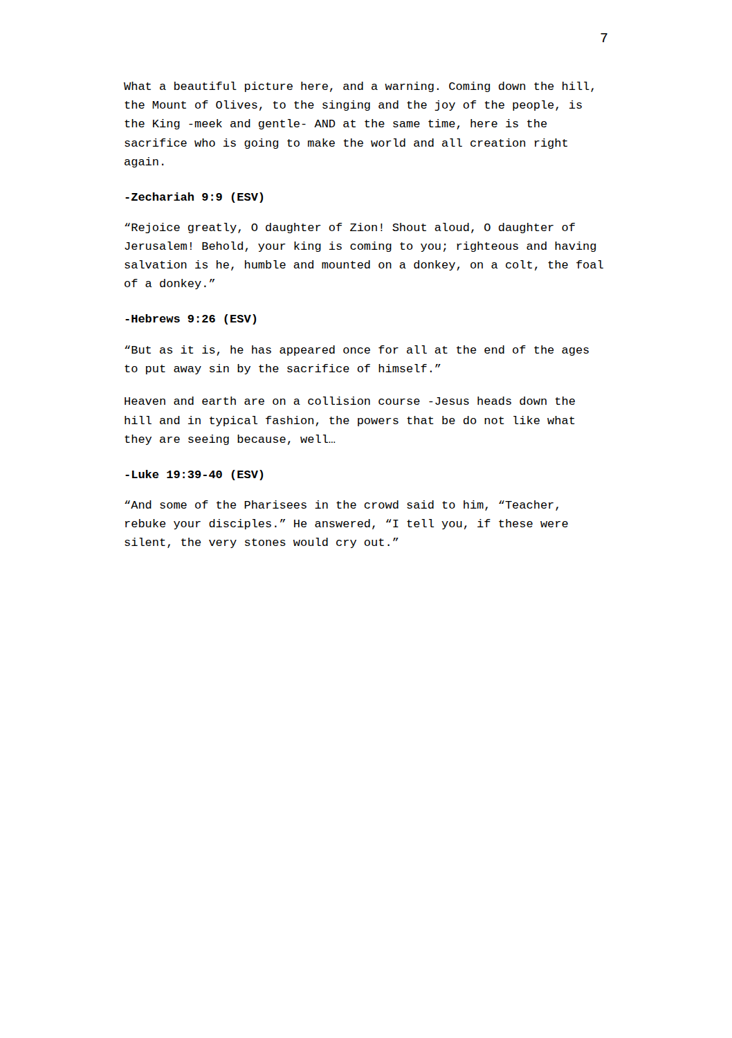7
What a beautiful picture here, and a warning. Coming down the hill, the Mount of Olives, to the singing and the joy of the people, is the King -meek and gentle- AND at the same time, here is the sacrifice who is going to make the world and all creation right again.
-Zechariah 9:9 (ESV)
“Rejoice greatly, O daughter of Zion! Shout aloud, O daughter of Jerusalem! Behold, your king is coming to you; righteous and having salvation is he, humble and mounted on a donkey, on a colt, the foal of a donkey.”
-Hebrews 9:26 (ESV)
“But as it is, he has appeared once for all at the end of the ages to put away sin by the sacrifice of himself.”
Heaven and earth are on a collision course -Jesus heads down the hill and in typical fashion, the powers that be do not like what they are seeing because, well…
-Luke 19:39-40 (ESV)
“And some of the Pharisees in the crowd said to him, “Teacher, rebuke your disciples.” He answered, “I tell you, if these were silent, the very stones would cry out.”